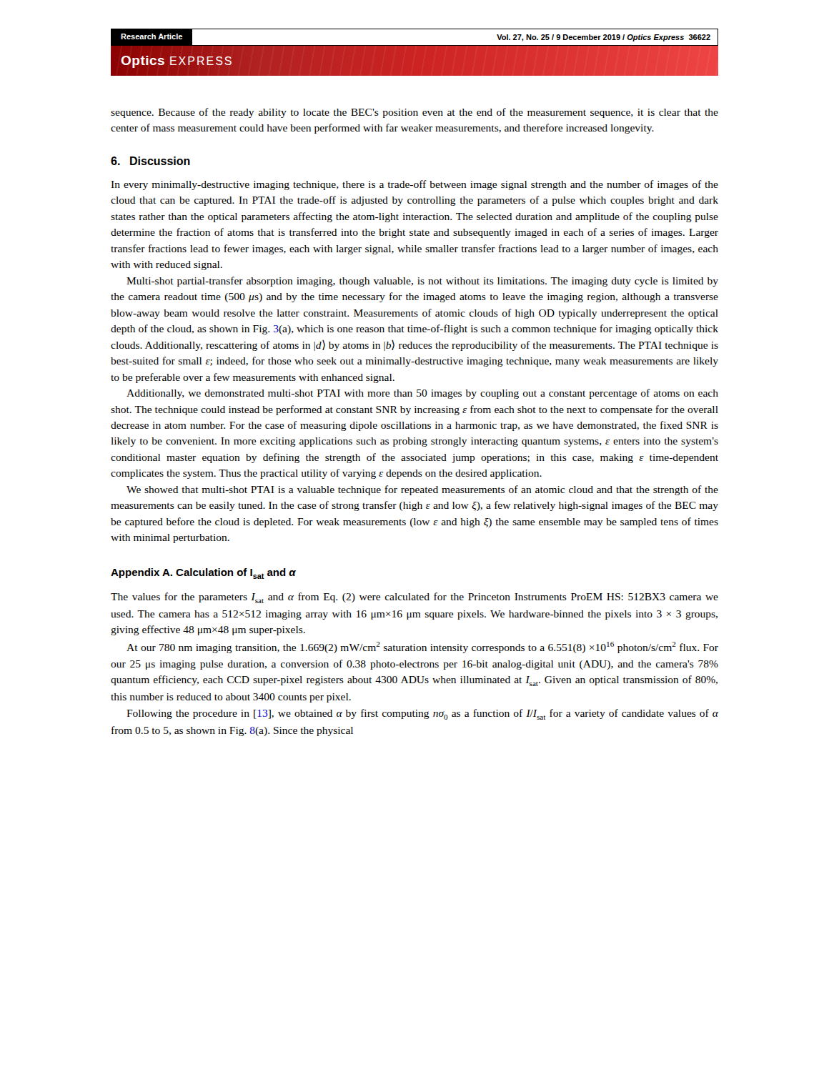Research Article
Vol. 27, No. 25 / 9 December 2019 / Optics Express 36622
Optics EXPRESS
sequence. Because of the ready ability to locate the BEC's position even at the end of the measurement sequence, it is clear that the center of mass measurement could have been performed with far weaker measurements, and therefore increased longevity.
6. Discussion
In every minimally-destructive imaging technique, there is a trade-off between image signal strength and the number of images of the cloud that can be captured. In PTAI the trade-off is adjusted by controlling the parameters of a pulse which couples bright and dark states rather than the optical parameters affecting the atom-light interaction. The selected duration and amplitude of the coupling pulse determine the fraction of atoms that is transferred into the bright state and subsequently imaged in each of a series of images. Larger transfer fractions lead to fewer images, each with larger signal, while smaller transfer fractions lead to a larger number of images, each with with reduced signal.
Multi-shot partial-transfer absorption imaging, though valuable, is not without its limitations. The imaging duty cycle is limited by the camera readout time (500 μs) and by the time necessary for the imaged atoms to leave the imaging region, although a transverse blow-away beam would resolve the latter constraint. Measurements of atomic clouds of high OD typically underrepresent the optical depth of the cloud, as shown in Fig. 3(a), which is one reason that time-of-flight is such a common technique for imaging optically thick clouds. Additionally, rescattering of atoms in |d⟩ by atoms in |b⟩ reduces the reproducibility of the measurements. The PTAI technique is best-suited for small ε; indeed, for those who seek out a minimally-destructive imaging technique, many weak measurements are likely to be preferable over a few measurements with enhanced signal.
Additionally, we demonstrated multi-shot PTAI with more than 50 images by coupling out a constant percentage of atoms on each shot. The technique could instead be performed at constant SNR by increasing ε from each shot to the next to compensate for the overall decrease in atom number. For the case of measuring dipole oscillations in a harmonic trap, as we have demonstrated, the fixed SNR is likely to be convenient. In more exciting applications such as probing strongly interacting quantum systems, ε enters into the system's conditional master equation by defining the strength of the associated jump operations; in this case, making ε time-dependent complicates the system. Thus the practical utility of varying ε depends on the desired application.
We showed that multi-shot PTAI is a valuable technique for repeated measurements of an atomic cloud and that the strength of the measurements can be easily tuned. In the case of strong transfer (high ε and low ξ), a few relatively high-signal images of the BEC may be captured before the cloud is depleted. For weak measurements (low ε and high ξ) the same ensemble may be sampled tens of times with minimal perturbation.
Appendix A. Calculation of Isat and α
The values for the parameters Isat and α from Eq. (2) were calculated for the Princeton Instruments ProEM HS: 512BX3 camera we used. The camera has a 512×512 imaging array with 16 μm×16 μm square pixels. We hardware-binned the pixels into 3 × 3 groups, giving effective 48 μm×48 μm super-pixels.
At our 780 nm imaging transition, the 1.669(2) mW/cm2 saturation intensity corresponds to a 6.551(8) ×1016 photon/s/cm2 flux. For our 25 μs imaging pulse duration, a conversion of 0.38 photo-electrons per 16-bit analog-digital unit (ADU), and the camera's 78% quantum efficiency, each CCD super-pixel registers about 4300 ADUs when illuminated at Isat. Given an optical transmission of 80%, this number is reduced to about 3400 counts per pixel.
Following the procedure in [13], we obtained α by first computing nσ0 as a function of I/Isat for a variety of candidate values of α from 0.5 to 5, as shown in Fig. 8(a). Since the physical